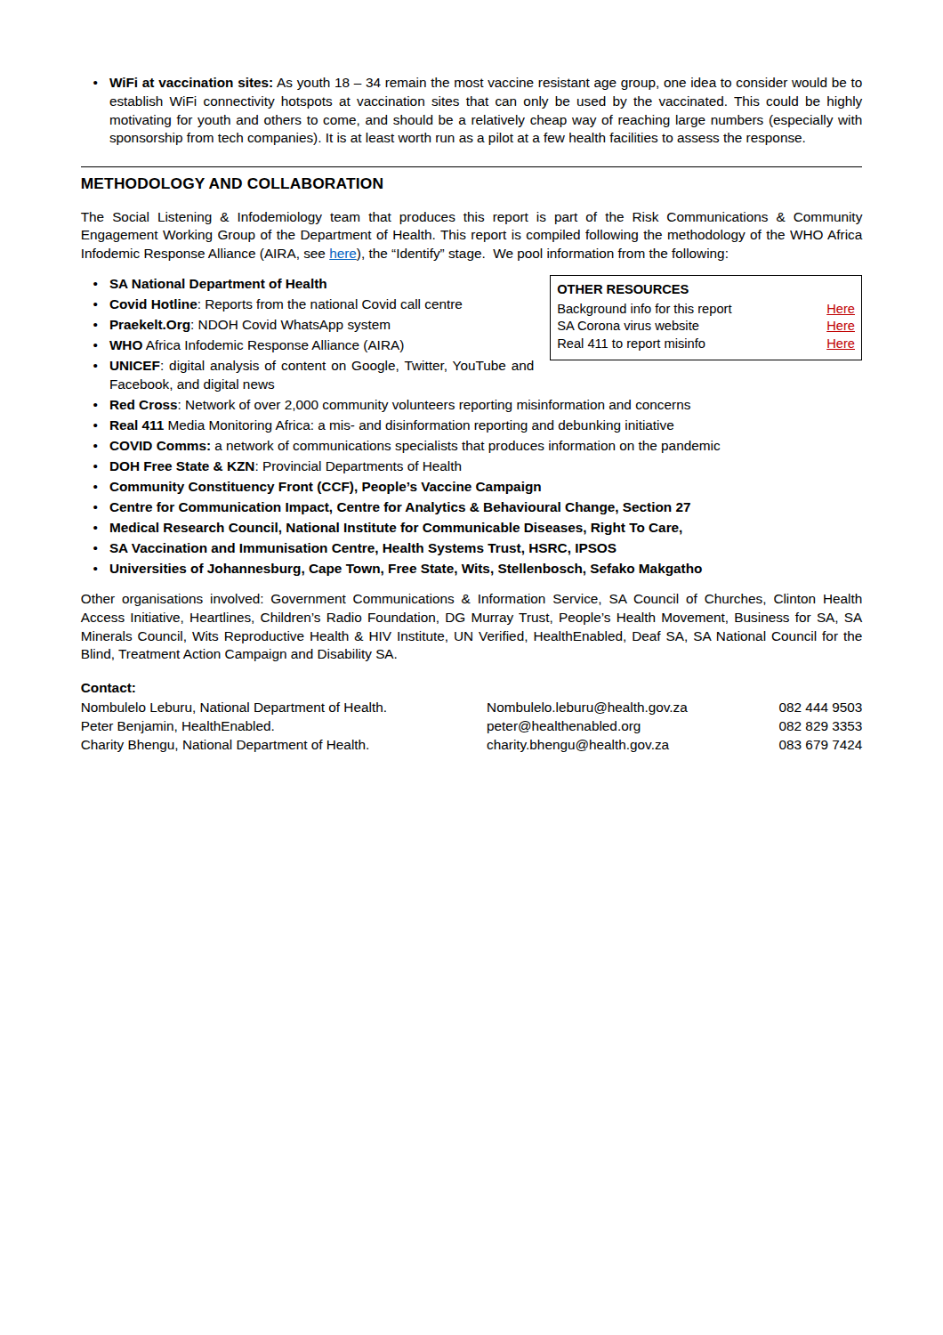WiFi at vaccination sites: As youth 18 – 34 remain the most vaccine resistant age group, one idea to consider would be to establish WiFi connectivity hotspots at vaccination sites that can only be used by the vaccinated. This could be highly motivating for youth and others to come, and should be a relatively cheap way of reaching large numbers (especially with sponsorship from tech companies). It is at least worth run as a pilot at a few health facilities to assess the response.
METHODOLOGY AND COLLABORATION
The Social Listening & Infodemiology team that produces this report is part of the Risk Communications & Community Engagement Working Group of the Department of Health. This report is compiled following the methodology of the WHO Africa Infodemic Response Alliance (AIRA, see here), the “Identify” stage. We pool information from the following:
OTHER RESOURCES
| Background info for this report | Here |
| SA Corona virus website | Here |
| Real 411 to report misinfo | Here |
SA National Department of Health
Covid Hotline: Reports from the national Covid call centre
Praekelt.Org: NDOH Covid WhatsApp system
WHO Africa Infodemic Response Alliance (AIRA)
UNICEF: digital analysis of content on Google, Twitter, YouTube and Facebook, and digital news
Red Cross: Network of over 2,000 community volunteers reporting misinformation and concerns
Real 411 Media Monitoring Africa: a mis- and disinformation reporting and debunking initiative
COVID Comms: a network of communications specialists that produces information on the pandemic
DOH Free State & KZN: Provincial Departments of Health
Community Constituency Front (CCF), People’s Vaccine Campaign
Centre for Communication Impact, Centre for Analytics & Behavioural Change, Section 27
Medical Research Council, National Institute for Communicable Diseases, Right To Care,
SA Vaccination and Immunisation Centre, Health Systems Trust, HSRC, IPSOS
Universities of Johannesburg, Cape Town, Free State, Wits, Stellenbosch, Sefako Makgatho
Other organisations involved: Government Communications & Information Service, SA Council of Churches, Clinton Health Access Initiative, Heartlines, Children’s Radio Foundation, DG Murray Trust, People’s Health Movement, Business for SA, SA Minerals Council, Wits Reproductive Health & HIV Institute, UN Verified, HealthEnabled, Deaf SA, SA National Council for the Blind, Treatment Action Campaign and Disability SA.
Contact:
| Nombulelo Leburu, National Department of Health. | Nombulelo.leburu@health.gov.za | 082 444 9503 |
| Peter Benjamin, HealthEnabled. | peter@healthenabled.org | 082 829 3353 |
| Charity Bhengu, National Department of Health. | charity.bhengu@health.gov.za | 083 679 7424 |